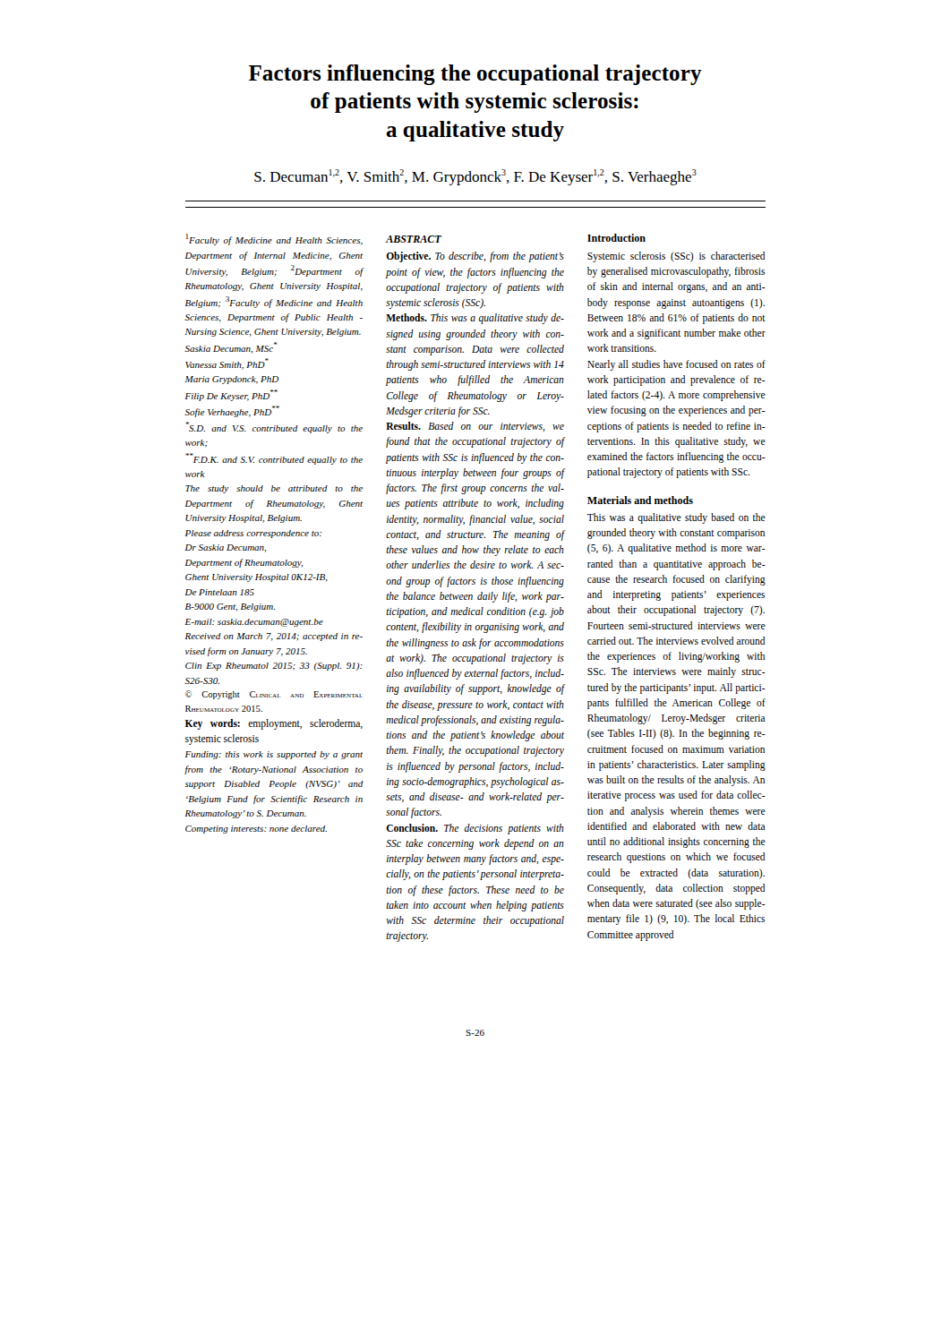Factors influencing the occupational trajectory
of patients with systemic sclerosis:
a qualitative study
S. Decuman1,2, V. Smith2, M. Grypdonck3, F. De Keyser1,2, S. Verhaeghe3
1Faculty of Medicine and Health Sciences, Department of Internal Medicine, Ghent University, Belgium; 2Department of Rheumatology, Ghent University Hospital, Belgium; 3Faculty of Medicine and Health Sciences, Department of Public Health - Nursing Science, Ghent University, Belgium.
Saskia Decuman, MSc*
Vanessa Smith, PhD*
Maria Grypdonck, PhD
Filip De Keyser, PhD**
Sofie Verhaeghe, PhD**
*S.D. and V.S. contributed equally to the work;
**F.D.K. and S.V. contributed equally to the work
The study should be attributed to the Department of Rheumatology, Ghent University Hospital, Belgium.
Please address correspondence to:
Dr Saskia Decuman,
Department of Rheumatology,
Ghent University Hospital 0K12-IB,
De Pintelaan 185
B-9000 Gent, Belgium.
E-mail: saskia.decuman@ugent.be
Received on March 7, 2014; accepted in revised form on January 7, 2015.
Clin Exp Rheumatol 2015; 33 (Suppl. 91): S26-S30.
© Copyright Clinical and Experimental Rheumatology 2015.
Key words: employment, scleroderma, systemic sclerosis
Funding: this work is supported by a grant from the ‘Rotary-National Association to support Disabled People (NVSG)’ and ‘Belgium Fund for Scientific Research in Rheumatology’ to S. Decuman.
Competing interests: none declared.
ABSTRACT
Objective. To describe, from the patient’s point of view, the factors influencing the occupational trajectory of patients with systemic sclerosis (SSc).
Methods. This was a qualitative study designed using grounded theory with constant comparison. Data were collected through semi-structured interviews with 14 patients who fulfilled the American College of Rheumatology or Leroy-Medsger criteria for SSc.
Results. Based on our interviews, we found that the occupational trajectory of patients with SSc is influenced by the continuous interplay between four groups of factors. The first group concerns the values patients attribute to work, including identity, normality, financial value, social contact, and structure. The meaning of these values and how they relate to each other underlies the desire to work. A second group of factors is those influencing the balance between daily life, work participation, and medical condition (e.g. job content, flexibility in organising work, and the willingness to ask for accommodations at work). The occupational trajectory is also influenced by external factors, including availability of support, knowledge of the disease, pressure to work, contact with medical professionals, and existing regulations and the patient’s knowledge about them. Finally, the occupational trajectory is influenced by personal factors, including socio-demographics, psychological assets, and disease- and work-related personal factors.
Conclusion. The decisions patients with SSc take concerning work depend on an interplay between many factors and, especially, on the patients’ personal interpretation of these factors. These need to be taken into account when helping patients with SSc determine their occupational trajectory.
Introduction
Systemic sclerosis (SSc) is characterised by generalised microvasculopathy, fibrosis of skin and internal organs, and an antibody response against autoantigens (1). Between 18% and 61% of patients do not work and a significant number make other work transitions.
Nearly all studies have focused on rates of work participation and prevalence of related factors (2-4). A more comprehensive view focusing on the experiences and perceptions of patients is needed to refine interventions. In this qualitative study, we examined the factors influencing the occupational trajectory of patients with SSc.
Materials and methods
This was a qualitative study based on the grounded theory with constant comparison (5, 6). A qualitative method is more warranted than a quantitative approach because the research focused on clarifying and interpreting patients’ experiences about their occupational trajectory (7). Fourteen semi-structured interviews were carried out. The interviews evolved around the experiences of living/working with SSc. The interviews were mainly structured by the participants’ input. All participants fulfilled the American College of Rheumatology/ Leroy-Medsger criteria (see Tables I-II) (8). In the beginning recruitment focused on maximum variation in patients’ characteristics. Later sampling was built on the results of the analysis. An iterative process was used for data collection and analysis wherein themes were identified and elaborated with new data until no additional insights concerning the research questions on which we focused could be extracted (data saturation). Consequently, data collection stopped when data were saturated (see also supplementary file 1) (9, 10). The local Ethics Committee approved
S-26